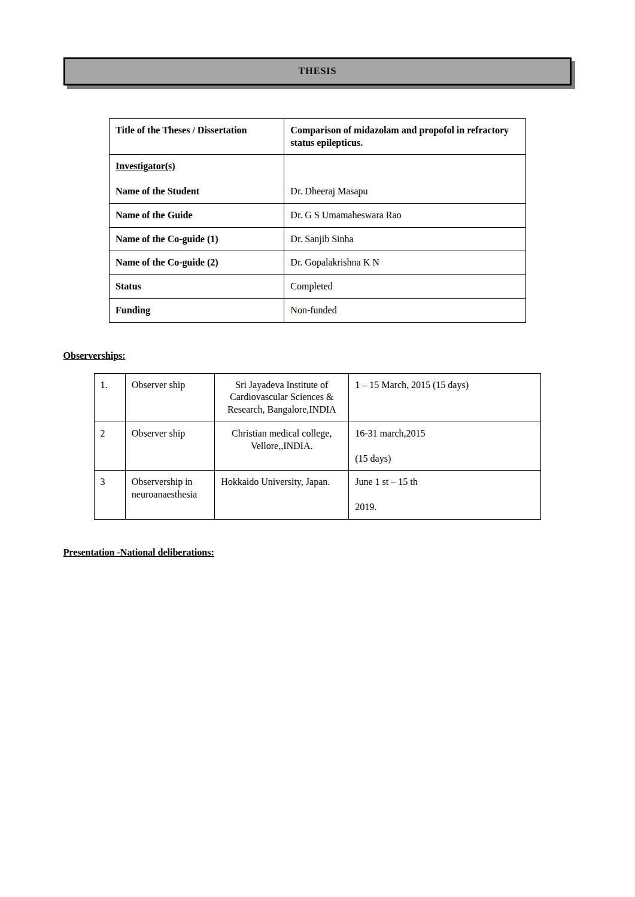THESIS
| Title of the Theses / Dissertation | Comparison of midazolam and propofol in refractory status epilepticus. |
| Investigator(s) Name of the Student | Dr. Dheeraj Masapu |
| Name of the Guide | Dr. G S Umamaheswara Rao |
| Name of the Co-guide (1) | Dr. Sanjib Sinha |
| Name of the Co-guide (2) | Dr. Gopalakrishna K N |
| Status | Completed |
| Funding | Non-funded |
Observerships:
| 1. | Observer ship | Sri Jayadeva Institute of Cardiovascular Sciences & Research, Bangalore,INDIA | 1 – 15 March, 2015 (15 days) |
| 2 | Observer ship | Christian medical college, Vellore,,INDIA. | 16-31 march,2015 (15 days) |
| 3 | Observership in neuroanaesthesia | Hokkaido University, Japan. | June 1 st – 15 th 2019. |
Presentation -National deliberations: